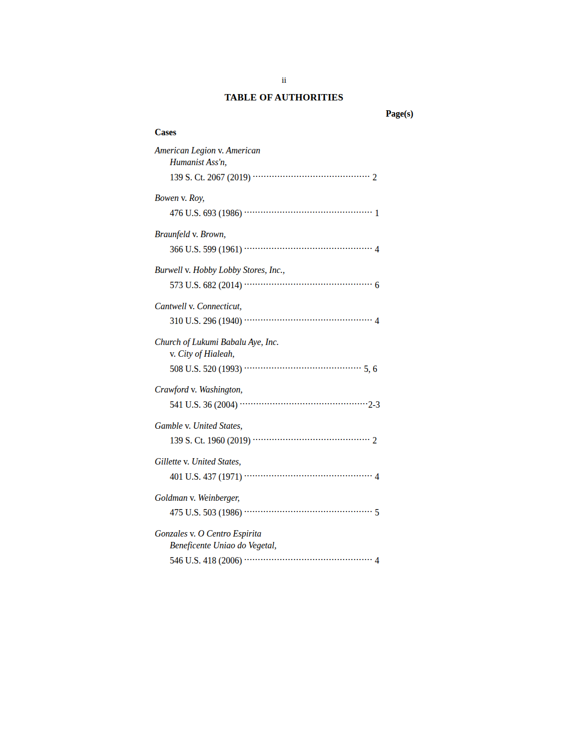ii
TABLE OF AUTHORITIES
Page(s)
Cases
American Legion v. American
Humanist Ass'n,
139 S. Ct. 2067 (2019) ........................................... 2
Bowen v. Roy,
476 U.S. 693 (1986) ............................................... 1
Braunfeld v. Brown,
366 U.S. 599 (1961) ............................................... 4
Burwell v. Hobby Lobby Stores, Inc.,
573 U.S. 682 (2014) ............................................... 6
Cantwell v. Connecticut,
310 U.S. 296 (1940) ............................................... 4
Church of Lukumi Babalu Aye, Inc.
v. City of Hialeah,
508 U.S. 520 (1993) ........................................... 5, 6
Crawford v. Washington,
541 U.S. 36 (2004) ............................................... 2-3
Gamble v. United States,
139 S. Ct. 1960 (2019) ........................................... 2
Gillette v. United States,
401 U.S. 437 (1971) ............................................... 4
Goldman v. Weinberger,
475 U.S. 503 (1986) ............................................... 5
Gonzales v. O Centro Espirita
Beneficente Uniao do Vegetal,
546 U.S. 418 (2006) ............................................... 4